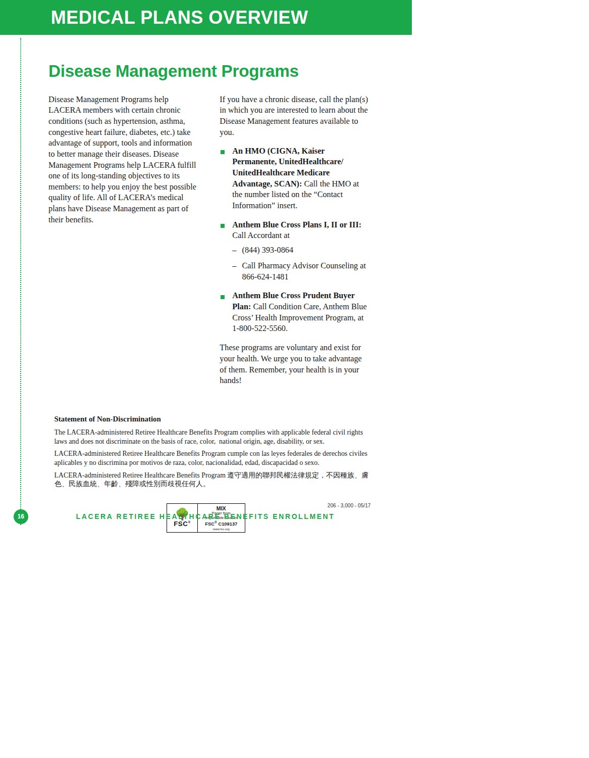MEDICAL PLANS OVERVIEW
Disease Management Programs
Disease Management Programs help LACERA members with certain chronic conditions (such as hypertension, asthma, congestive heart failure, diabetes, etc.) take advantage of support, tools and information to better manage their diseases. Disease Management Programs help LACERA fulfill one of its long-standing objectives to its members: to help you enjoy the best possible quality of life. All of LACERA’s medical plans have Disease Management as part of their benefits.
If you have a chronic disease, call the plan(s) in which you are interested to learn about the Disease Management features available to you.
An HMO (CIGNA, Kaiser Permanente, UnitedHealthcare/ UnitedHealthcare Medicare Advantage, SCAN): Call the HMO at the number listed on the “Contact Information” insert.
Anthem Blue Cross Plans I, II or III: Call Accordant at
(844) 393-0864
Call Pharmacy Advisor Counseling at 866-624-1481
Anthem Blue Cross Prudent Buyer Plan: Call Condition Care, Anthem Blue Cross’ Health Improvement Program, at 1-800-522-5560.
These programs are voluntary and exist for your health. We urge you to take advantage of them. Remember, your health is in your hands!
Statement of Non-Discrimination
The LACERA-administered Retiree Healthcare Benefits Program complies with applicable federal civil rights laws and does not discriminate on the basis of race, color, national origin, age, disability, or sex.
LACERA-administered Retiree Healthcare Benefits Program cumple con las leyes federales de derechos civiles aplicables y no discrimina por motivos de raza, color, nacionalidad, edad, discapacidad o sexo.
LACERA-administered Retiree Healthcare Benefits Program 遵守適用的聯邦民權法律規定，不因種族、膚色、民族血統、年齡、殘障或性別而歧視任何人。
🌳
FSC®
MIX
Paper from
responsible sources
FSC® C109137
www.fsc.org
206 - 3,000 - 05/17
16
LACERA RETIREE HEALTHCARE BENEFITS ENROLLMENT